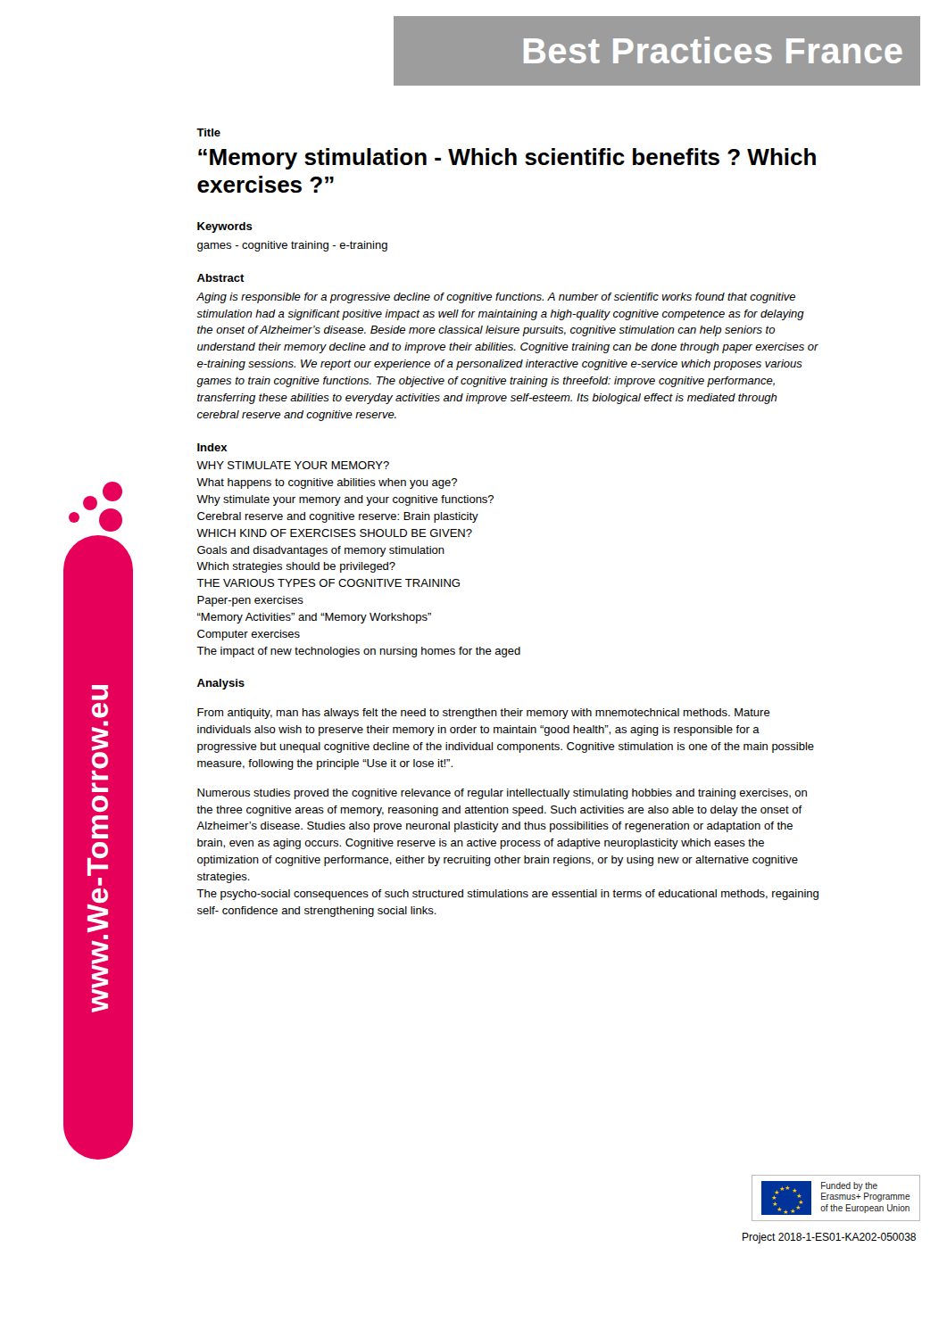Best Practices France
www.We-Tomorrow.eu
Title
“Memory stimulation - Which scientific benefits ? Which exercises ?”
Keywords
games - cognitive training - e-training
Abstract
Aging is responsible for a progressive decline of cognitive functions. A number of scientific works found that cognitive stimulation had a significant positive impact as well for maintaining a high-quality cognitive competence as for delaying the onset of Alzheimer’s disease. Beside more classical leisure pursuits, cognitive stimulation can help seniors to understand their memory decline and to improve their abilities. Cognitive training can be done through paper exercises or e-training sessions. We report our experience of a personalized interactive cognitive e-service which proposes various games to train cognitive functions. The objective of cognitive training is threefold: improve cognitive performance, transferring these abilities to everyday activities and improve self-esteem. Its biological effect is mediated through cerebral reserve and cognitive reserve.
Index
WHY STIMULATE YOUR MEMORY?
What happens to cognitive abilities when you age?
Why stimulate your memory and your cognitive functions?
Cerebral reserve and cognitive reserve: Brain plasticity
WHICH KIND OF EXERCISES SHOULD BE GIVEN?
Goals and disadvantages of memory stimulation
Which strategies should be privileged?
THE VARIOUS TYPES OF COGNITIVE TRAINING
Paper-pen exercises
“Memory Activities” and “Memory Workshops”
Computer exercises
The impact of new technologies on nursing homes for the aged
Analysis
From antiquity, man has always felt the need to strengthen their memory with mnemotechnical methods. Mature individuals also wish to preserve their memory in order to maintain “good health”, as aging is responsible for a progressive but unequal cognitive decline of the individual components. Cognitive stimulation is one of the main possible measure, following the principle “Use it or lose it!”.
Numerous studies proved the cognitive relevance of regular intellectually stimulating hobbies and training exercises, on the three cognitive areas of memory, reasoning and attention speed. Such activities are also able to delay the onset of Alzheimer’s disease. Studies also prove neuronal plasticity and thus possibilities of regeneration or adaptation of the brain, even as aging occurs. Cognitive reserve is an active process of adaptive neuroplasticity which eases the optimization of cognitive performance, either by recruiting other brain regions, or by using new or alternative cognitive strategies.
The psycho-social consequences of such structured stimulations are essential in terms of educational methods, regaining self- confidence and strengthening social links.
★ ★ ★ ★ ★ ★ ★ ★ ★ ★ ★ ★
Funded by the
Erasmus+ Programme
of the European Union
Project 2018-1-ES01-KA202-050038